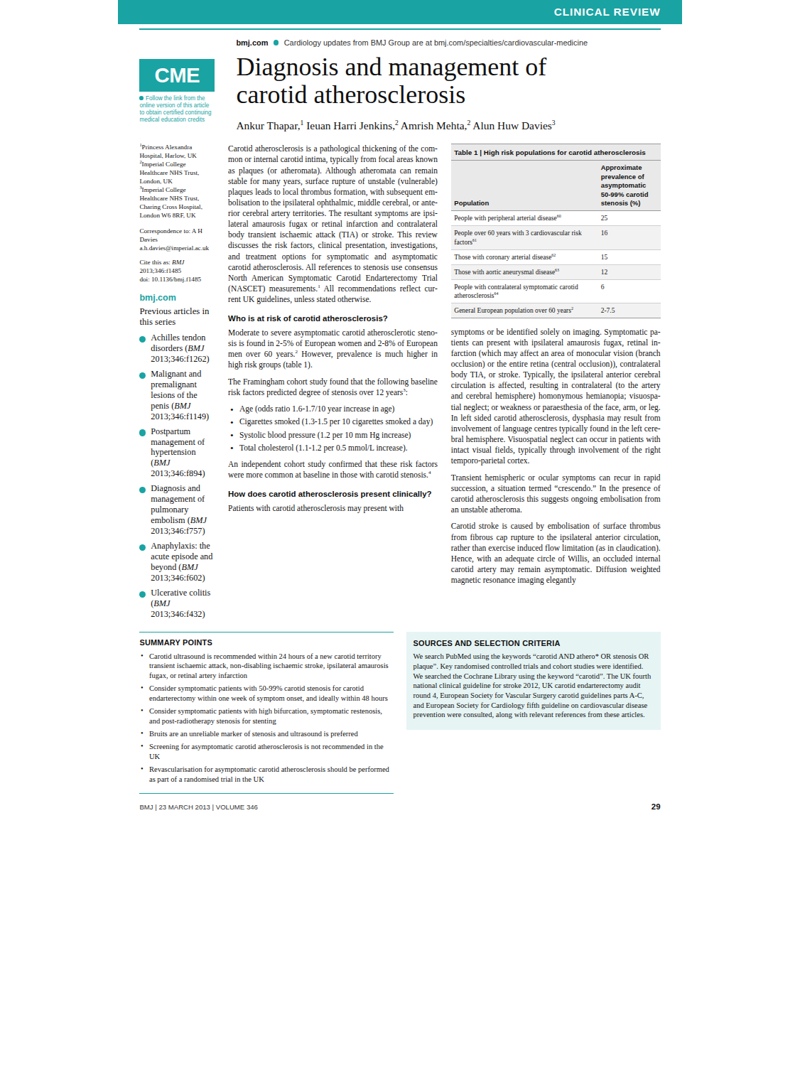CLINICAL REVIEW
bmj.com Cardiology updates from BMJ Group are at bmj.com/specialties/cardiovascular-medicine
Diagnosis and management of
carotid atherosclerosis
Ankur Thapar,1 Ieuan Harri Jenkins,2 Amrish Mehta,2 Alun Huw Davies3
CME
Follow the link from the online version of this article to obtain certified continuing medical education credits
1Princess Alexandra Hospital, Harlow, UK
2Imperial College Healthcare NHS Trust, London, UK
3Imperial College Healthcare NHS Trust, Charing Cross Hospital, London W6 8RF, UK
Correspondence to: A H Davies
a.h.davies@imperial.ac.uk
Cite this as: BMJ 2013;346:f1485
doi: 10.1136/bmj.f1485
bmj.com
Previous articles in this series
Achilles tendon disorders (BMJ 2013;346:f1262)
Malignant and premalignant lesions of the penis (BMJ 2013;346:f1149)
Postpartum management of hypertension (BMJ 2013;346:f894)
Diagnosis and management of pulmonary embolism (BMJ 2013;346:f757)
Anaphylaxis: the acute episode and beyond (BMJ 2013;346:f602)
Ulcerative colitis (BMJ 2013;346:f432)
Carotid atherosclerosis is a pathological thickening of the common or internal carotid intima, typically from focal areas known as plaques (or atheromata). Although atheromata can remain stable for many years, surface rupture of unstable (vulnerable) plaques leads to local thrombus formation, with subsequent embolisation to the ipsilateral ophthalmic, middle cerebral, or anterior cerebral artery territories. The resultant symptoms are ipsilateral amaurosis fugax or retinal infarction and contralateral body transient ischaemic attack (TIA) or stroke. This review discusses the risk factors, clinical presentation, investigations, and treatment options for symptomatic and asymptomatic carotid atherosclerosis. All references to stenosis use consensus North American Symptomatic Carotid Endarterectomy Trial (NASCET) measurements.1 All recommendations reflect current UK guidelines, unless stated otherwise.
Who is at risk of carotid atherosclerosis?
Moderate to severe asymptomatic carotid atherosclerotic stenosis is found in 2-5% of European women and 2-8% of European men over 60 years.2 However, prevalence is much higher in high risk groups (table 1).
The Framingham cohort study found that the following baseline risk factors predicted degree of stenosis over 12 years3:
Age (odds ratio 1.6-1.7/10 year increase in age)
Cigarettes smoked (1.3-1.5 per 10 cigarettes smoked a day)
Systolic blood pressure (1.2 per 10 mm Hg increase)
Total cholesterol (1.1-1.2 per 0.5 mmol/L increase).
An independent cohort study confirmed that these risk factors were more common at baseline in those with carotid stenosis.4
How does carotid atherosclerosis present clinically?
Patients with carotid atherosclerosis may present with
Table 1 | High risk populations for carotid atherosclerosis
| Population | Approximate prevalence of asymptomatic 50-99% carotid stenosis (%) |
| --- | --- |
| People with peripheral arterial disease 60 | 25 |
| People over 60 years with 3 cardiovascular risk factors 61 | 16 |
| Those with coronary arterial disease 62 | 15 |
| Those with aortic aneurysmal disease 63 | 12 |
| People with contralateral symptomatic carotid atherosclerosis 64 | 6 |
| General European population over 60 years 2 | 2-7.5 |
symptoms or be identified solely on imaging. Symptomatic patients can present with ipsilateral amaurosis fugax, retinal infarction (which may affect an area of monocular vision (branch occlusion) or the entire retina (central occlusion)), contralateral body TIA, or stroke. Typically, the ipsilateral anterior cerebral circulation is affected, resulting in contralateral (to the artery and cerebral hemisphere) homonymous hemianopia; visuospatial neglect; or weakness or paraesthesia of the face, arm, or leg. In left sided carotid atherosclerosis, dysphasia may result from involvement of language centres typically found in the left cerebral hemisphere. Visuospatial neglect can occur in patients with intact visual fields, typically through involvement of the right temporo-parietal cortex.
Transient hemispheric or ocular symptoms can recur in rapid succession, a situation termed “crescendo.” In the presence of carotid atherosclerosis this suggests ongoing embolisation from an unstable atheroma.
Carotid stroke is caused by embolisation of surface thrombus from fibrous cap rupture to the ipsilateral anterior circulation, rather than exercise induced flow limitation (as in claudication). Hence, with an adequate circle of Willis, an occluded internal carotid artery may remain asymptomatic. Diffusion weighted magnetic resonance imaging elegantly
SUMMARY POINTS
Carotid ultrasound is recommended within 24 hours of a new carotid territory transient ischaemic attack, non-disabling ischaemic stroke, ipsilateral amaurosis fugax, or retinal artery infarction
Consider symptomatic patients with 50-99% carotid stenosis for carotid endarterectomy within one week of symptom onset, and ideally within 48 hours
Consider symptomatic patients with high bifurcation, symptomatic restenosis, and post-radiotherapy stenosis for stenting
Bruits are an unreliable marker of stenosis and ultrasound is preferred
Screening for asymptomatic carotid atherosclerosis is not recommended in the UK
Revascularisation for asymptomatic carotid atherosclerosis should be performed as part of a randomised trial in the UK
SOURCES AND SELECTION CRITERIA
We search PubMed using the keywords “carotid AND athero* OR stenosis OR plaque”. Key randomised controlled trials and cohort studies were identified. We searched the Cochrane Library using the keyword “carotid”. The UK fourth national clinical guideline for stroke 2012, UK carotid endarterectomy audit round 4, European Society for Vascular Surgery carotid guidelines parts A-C, and European Society for Cardiology fifth guideline on cardiovascular disease prevention were consulted, along with relevant references from these articles.
BMJ | 23 MARCH 2013 | VOLUME 346
29